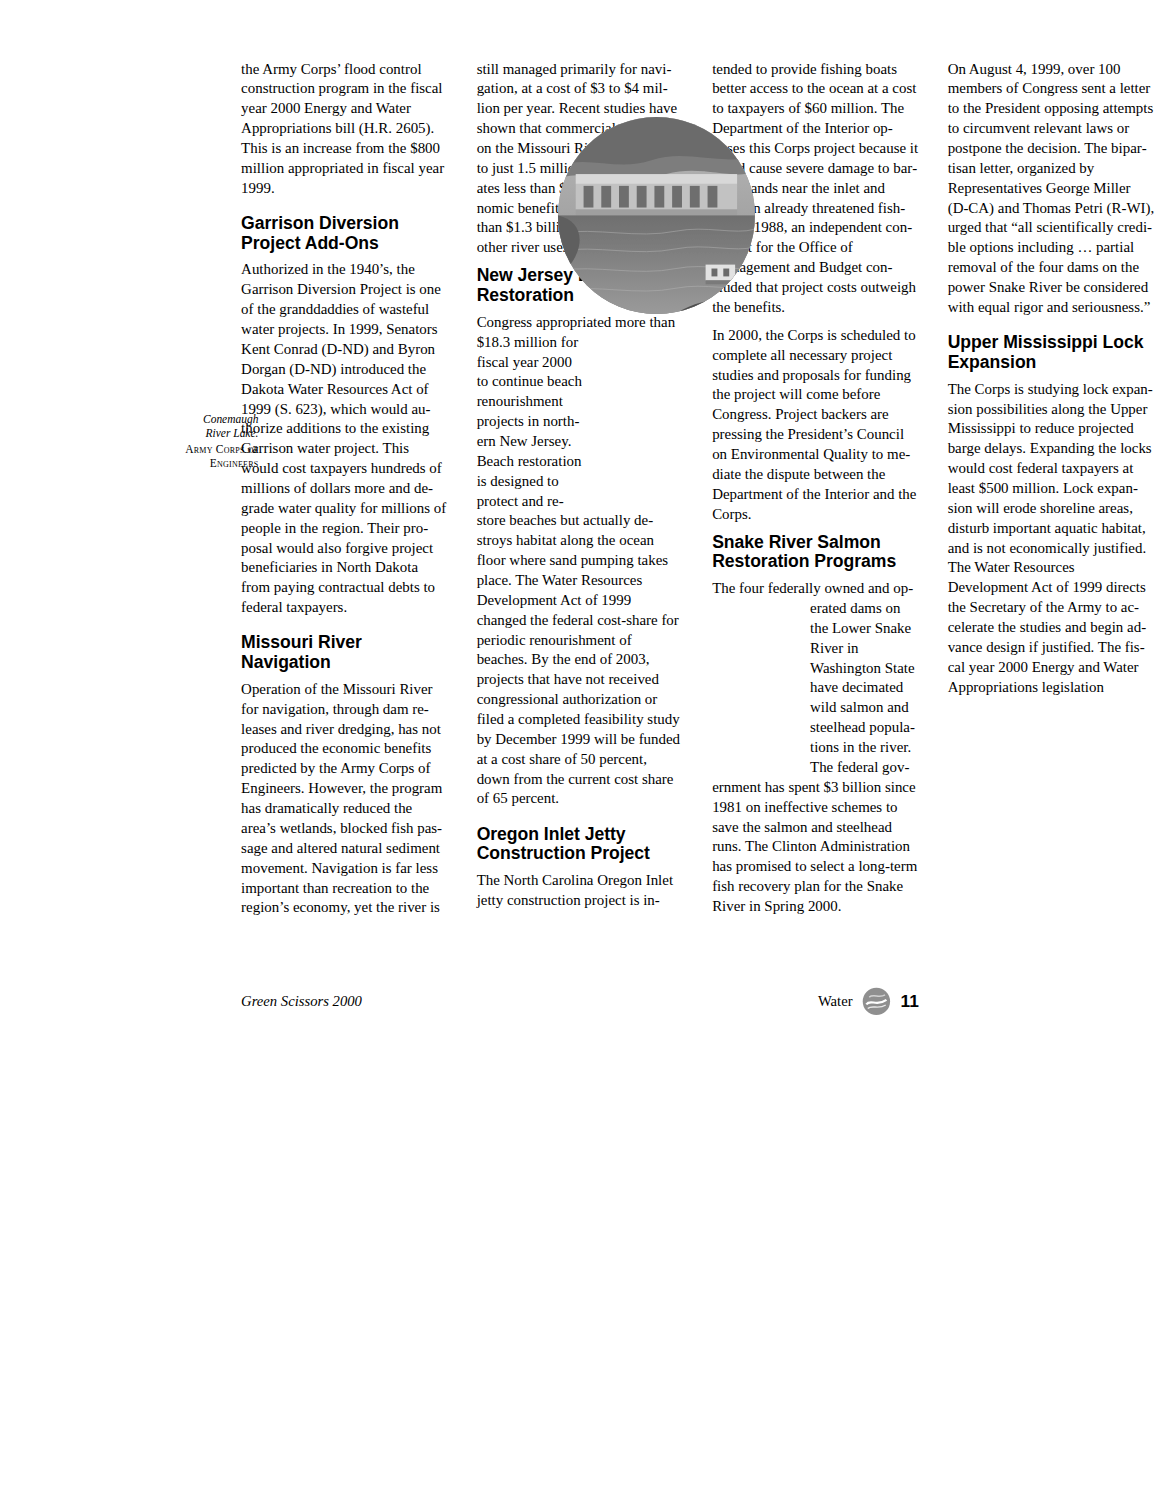Conemaugh River Lake. Army Corps of Engineers
the Army Corps’ flood control construction program in the fiscal year 2000 Energy and Water Appropriations bill (H.R. 2605). This is an increase from the $800 million appropriated in fiscal year 1999.
Garrison Diversion Project Add-Ons
Authorized in the 1940’s, the Garrison Diversion Project is one of the granddaddies of wasteful water projects. In 1999, Senators Kent Conrad (D-ND) and Byron Dorgan (D-ND) introduced the Dakota Water Resources Act of 1999 (S. 623), which would authorize additions to the existing Garrison water project. This would cost taxpayers hundreds of millions of dollars more and degrade water quality for millions of people in the region. Their proposal would also forgive project beneficiaries in North Dakota from paying contractual debts to federal taxpayers.
Missouri River Navigation
Operation of the Missouri River for navigation, through dam releases and river dredging, has not produced the economic benefits predicted by the Army Corps of Engineers. However, the program has dramatically reduced the area’s wetlands, blocked fish passage and altered natural sediment movement. Navigation is far less important than recreation to the region’s economy, yet the river is still managed primarily for navigation, at a cost of $3 to $4 million per year. Recent studies have shown that commercial navigation on the Missouri River has fallen to just 1.5 million tons and generates less than $7 million in economic benefits, compared to more than $1.3 billion generated by other river uses.
New Jersey Beach Restoration
Congress appropriated more than $18.3 million for fiscal year 2000 to continue beach renourishment projects in northern New Jersey. Beach restoration is designed to protect and restore beaches but actually destroys habitat along the ocean floor where sand pumping takes place. The Water Resources Development Act of 1999 changed the federal cost-share for periodic renourishment of beaches. By the end of 2003, projects that have not received congressional authorization or filed a completed feasibility study by December 1999 will be funded at a cost share of 50 percent, down from the current cost share of 65 percent.
Oregon Inlet Jetty Construction Project
The North Carolina Oregon Inlet jetty construction project is intended to provide fishing boats better access to the ocean at a cost to taxpayers of $60 million. The Department of the Interior opposes this Corps project because it could cause severe damage to barrier islands near the inlet and harm an already threatened fishery. In 1988, an independent consultant for the Office of Management and Budget concluded that project costs outweigh the benefits.
In 2000, the Corps is scheduled to complete all necessary project studies and proposals for funding the project will come before Congress. Project backers are pressing the President’s Council on Environmental Quality to mediate the dispute between the Department of the Interior and the Corps.
Snake River Salmon Restoration Programs
The four federally owned and operated dams on the Lower Snake River in Washington State have decimated wild salmon and steelhead populations in the river. The federal government has spent $3 billion since 1981 on ineffective schemes to save the salmon and steelhead runs. The Clinton Administration has promised to select a long-term fish recovery plan for the Snake River in Spring 2000.
On August 4, 1999, over 100 members of Congress sent a letter to the President opposing attempts to circumvent relevant laws or postpone the decision. The bipartisan letter, organized by Representatives George Miller (D-CA) and Thomas Petri (R-WI), urged that “all scientifically credible options including … partial removal of the four dams on the power Snake River be considered with equal rigor and seriousness.”
Upper Mississippi Lock Expansion
The Corps is studying lock expansion possibilities along the Upper Mississippi to reduce projected barge delays. Expanding the locks would cost federal taxpayers at least $500 million. Lock expansion will erode shoreline areas, disturb important aquatic habitat, and is not economically justified. The Water Resources Development Act of 1999 directs the Secretary of the Army to accelerate the studies and begin advance design if justified. The fiscal year 2000 Energy and Water Appropriations legislation
Green Scissors 2000
Water 11